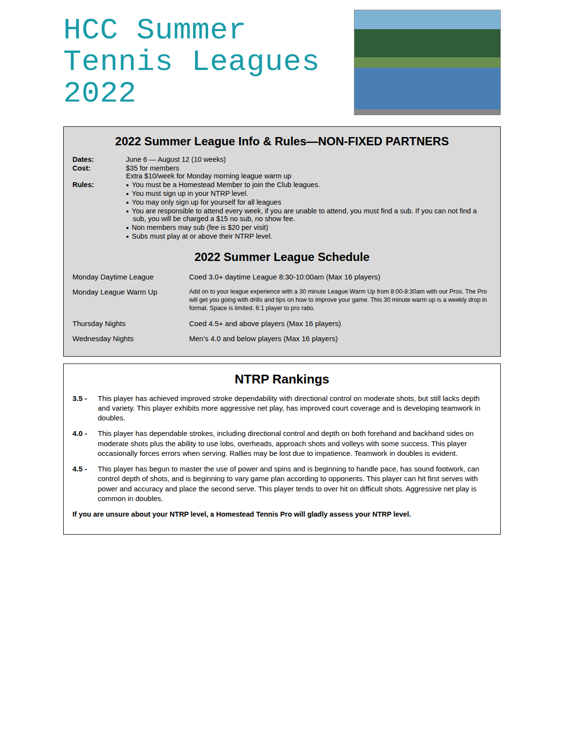HCC Summer Tennis Leagues 2022
Tennis courts with players
2022 Summer League Info & Rules—NON-FIXED PARTNERS
| Dates: | June 6 — August 12 (10 weeks) |
| Cost: | $35 for members Extra $10/week for Monday morning league warm up |
| Rules: | You must be a Homestead Member to join the Club leagues. You must sign up in your NTRP level. You may only sign up for yourself for all leagues You are responsible to attend every week, if you are unable to attend, you must find a sub. If you can not find a sub, you will be charged a $15 no sub, no show fee. Non members may sub (fee is $20 per visit) Subs must play at or above their NTRP level. |
2022 Summer League Schedule
| Monday Daytime League | Coed 3.0+ daytime League 8:30-10:00am (Max 16 players) |
| Monday League Warm Up | Add on to your league experience with a 30 minute League Warm Up from 8:00-8:30am with our Pros. The Pro will get you going with drills and tips on how to improve your game. This 30 minute warm up is a weekly drop in format. Space is limited. 6:1 player to pro ratio. |
| Thursday Nights | Coed 4.5+ and above players (Max 16 players) |
| Wednesday Nights | Men’s 4.0 and below players (Max 16 players) |
NTRP Rankings
| 3.5 - | This player has achieved improved stroke dependability with directional control on moderate shots, but still lacks depth and variety. This player exhibits more aggressive net play, has improved court coverage and is developing teamwork in doubles. |
| 4.0 - | This player has dependable strokes, including directional control and depth on both forehand and backhand sides on moderate shots plus the ability to use lobs, overheads, approach shots and volleys with some success. This player occasionally forces errors when serving. Rallies may be lost due to impatience. Teamwork in doubles is evident. |
| 4.5 - | This player has begun to master the use of power and spins and is beginning to handle pace, has sound footwork, can control depth of shots, and is beginning to vary game plan according to opponents. This player can hit first serves with power and accuracy and place the second serve. This player tends to over hit on difficult shots. Aggressive net play is common in doubles. |
If you are unsure about your NTRP level, a Homestead Tennis Pro will gladly assess your NTRP level.